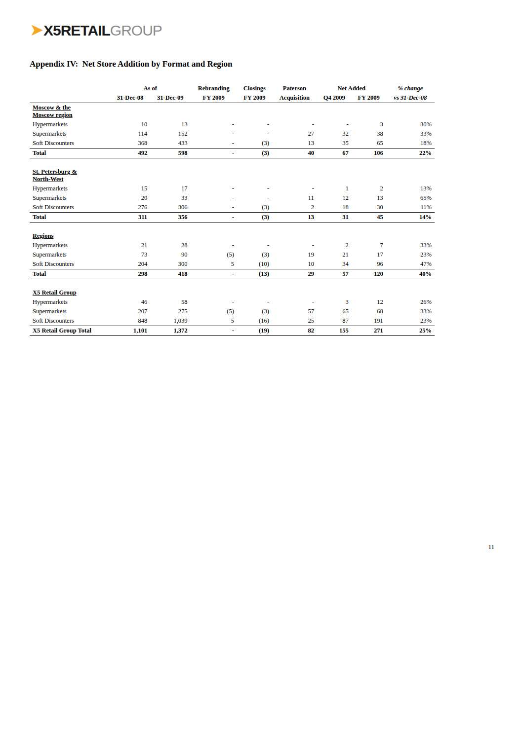➤X5 RETAIL GROUP
Appendix IV: Net Store Addition by Format and Region
| | As of | Rebranding | Closings | Paterson | Net Added | % change |
| --- | --- | --- | --- | --- | --- | --- |
| | 31-Dec-08 | 31-Dec-09 | FY 2009 | FY 2009 | Acquisition | Q4 2009 | FY 2009 | vs 31-Dec-08 |
| Moscow & the Moscow region | |
| Hypermarkets | 10 | 13 | - | - | - | - | 3 | 30% |
| Supermarkets | 114 | 152 | - | - | 27 | 32 | 38 | 33% |
| Soft Discounters | 368 | 433 | - | (3) | 13 | 35 | 65 | 18% |
| Total | 492 | 598 | - | (3) | 40 | 67 | 106 | 22% |
| St. Petersburg & North-West | |
| Hypermarkets | 15 | 17 | - | - | - | 1 | 2 | 13% |
| Supermarkets | 20 | 33 | - | - | 11 | 12 | 13 | 65% |
| Soft Discounters | 276 | 306 | - | (3) | 2 | 18 | 30 | 11% |
| Total | 311 | 356 | - | (3) | 13 | 31 | 45 | 14% |
| Regions | |
| Hypermarkets | 21 | 28 | - | - | - | 2 | 7 | 33% |
| Supermarkets | 73 | 90 | (5) | (3) | 19 | 21 | 17 | 23% |
| Soft Discounters | 204 | 300 | 5 | (10) | 10 | 34 | 96 | 47% |
| Total | 298 | 418 | - | (13) | 29 | 57 | 120 | 40% |
| X5 Retail Group | |
| Hypermarkets | 46 | 58 | - | - | - | 3 | 12 | 26% |
| Supermarkets | 207 | 275 | (5) | (3) | 57 | 65 | 68 | 33% |
| Soft Discounters | 848 | 1,039 | 5 | (16) | 25 | 87 | 191 | 23% |
| X5 Retail Group Total | 1,101 | 1,372 | - | (19) | 82 | 155 | 271 | 25% |
11